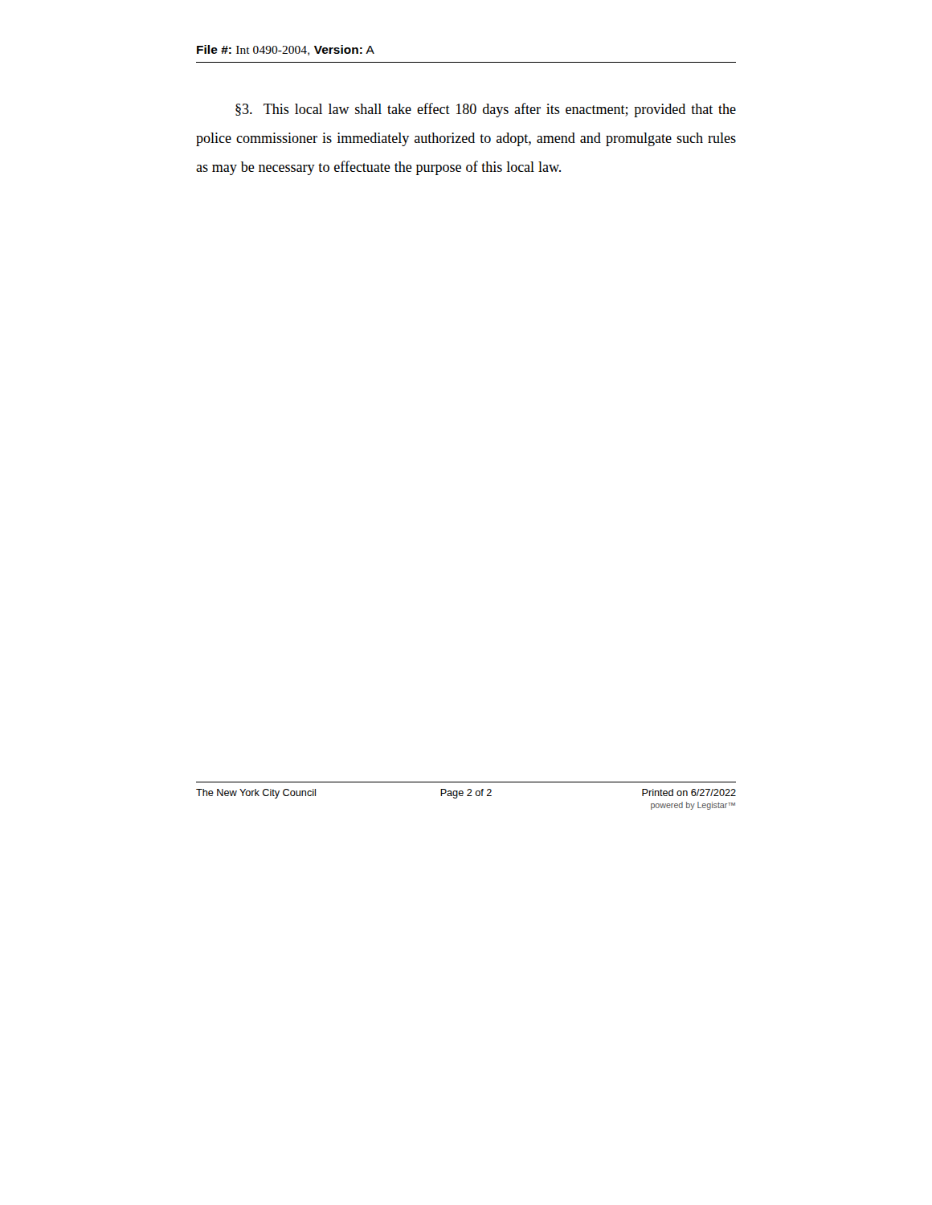File #: Int 0490-2004, Version: A
§3. This local law shall take effect 180 days after its enactment; provided that the police commissioner is immediately authorized to adopt, amend and promulgate such rules as may be necessary to effectuate the purpose of this local law.
The New York City Council
Page 2 of 2
Printed on 6/27/2022 powered by Legistar™